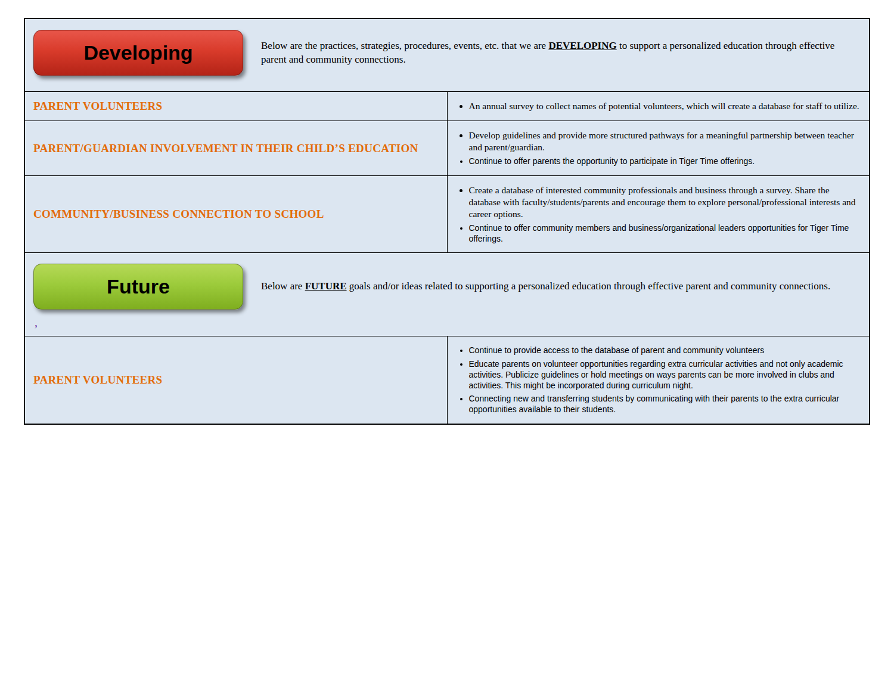| Developing Below are the practices, strategies, procedures, events, etc. that we are DEVELOPING to support a personalized education through effective parent and community connections. |
| PARENT VOLUNTEERS | An annual survey to collect names of potential volunteers, which will create a database for staff to utilize. |
| PARENT/GUARDIAN INVOLVEMENT IN THEIR CHILD’S EDUCATION | Develop guidelines and provide more structured pathways for a meaningful partnership between teacher and parent/guardian. Continue to offer parents the opportunity to participate in Tiger Time offerings. |
| COMMUNITY/BUSINESS CONNECTION TO SCHOOL | Create a database of interested community professionals and business through a survey. Share the database with faculty/students/parents and encourage them to explore personal/professional interests and career options. Continue to offer community members and business/organizational leaders opportunities for Tiger Time offerings. |
| Future Below are FUTURE goals and/or ideas related to supporting a personalized education through effective parent and community connections. , |
| PARENT VOLUNTEERS | Continue to provide access to the database of parent and community volunteers Educate parents on volunteer opportunities regarding extra curricular activities and not only academic activities. Publicize guidelines or hold meetings on ways parents can be more involved in clubs and activities. This might be incorporated during curriculum night. Connecting new and transferring students by communicating with their parents to the extra curricular opportunities available to their students. |